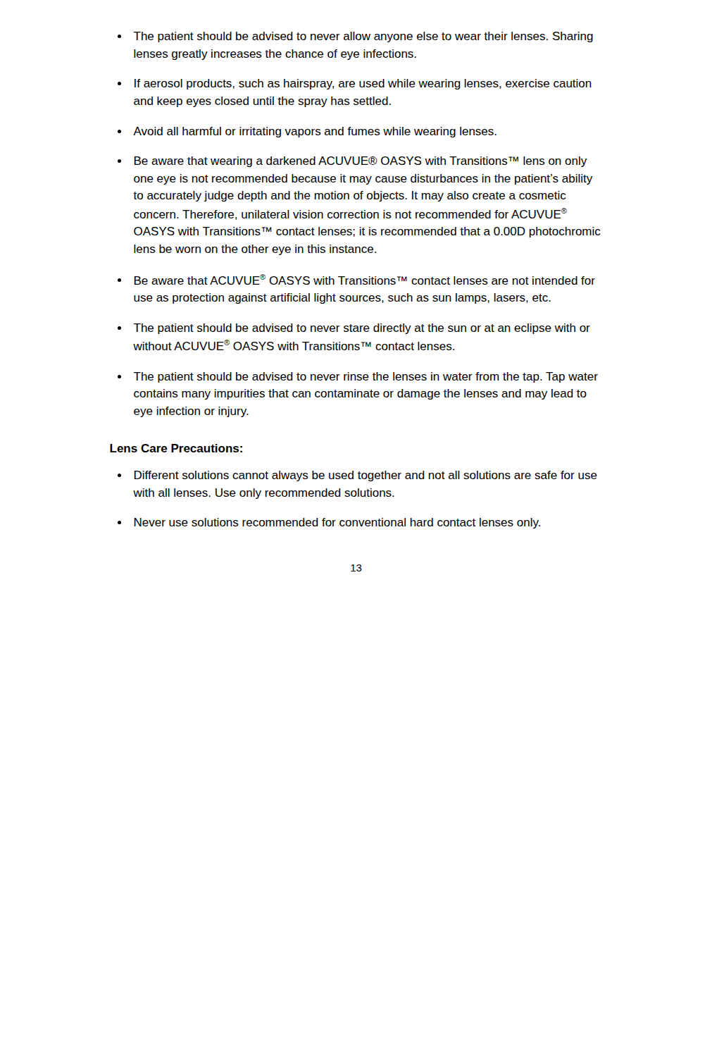The patient should be advised to never allow anyone else to wear their lenses. Sharing lenses greatly increases the chance of eye infections.
If aerosol products, such as hairspray, are used while wearing lenses, exercise caution and keep eyes closed until the spray has settled.
Avoid all harmful or irritating vapors and fumes while wearing lenses.
Be aware that wearing a darkened ACUVUE® OASYS with Transitions™ lens on only one eye is not recommended because it may cause disturbances in the patient’s ability to accurately judge depth and the motion of objects. It may also create a cosmetic concern. Therefore, unilateral vision correction is not recommended for ACUVUE® OASYS with Transitions™ contact lenses; it is recommended that a 0.00D photochromic lens be worn on the other eye in this instance.
Be aware that ACUVUE® OASYS with Transitions™ contact lenses are not intended for use as protection against artificial light sources, such as sun lamps, lasers, etc.
The patient should be advised to never stare directly at the sun or at an eclipse with or without ACUVUE® OASYS with Transitions™ contact lenses.
The patient should be advised to never rinse the lenses in water from the tap. Tap water contains many impurities that can contaminate or damage the lenses and may lead to eye infection or injury.
Lens Care Precautions:
Different solutions cannot always be used together and not all solutions are safe for use with all lenses. Use only recommended solutions.
Never use solutions recommended for conventional hard contact lenses only.
13